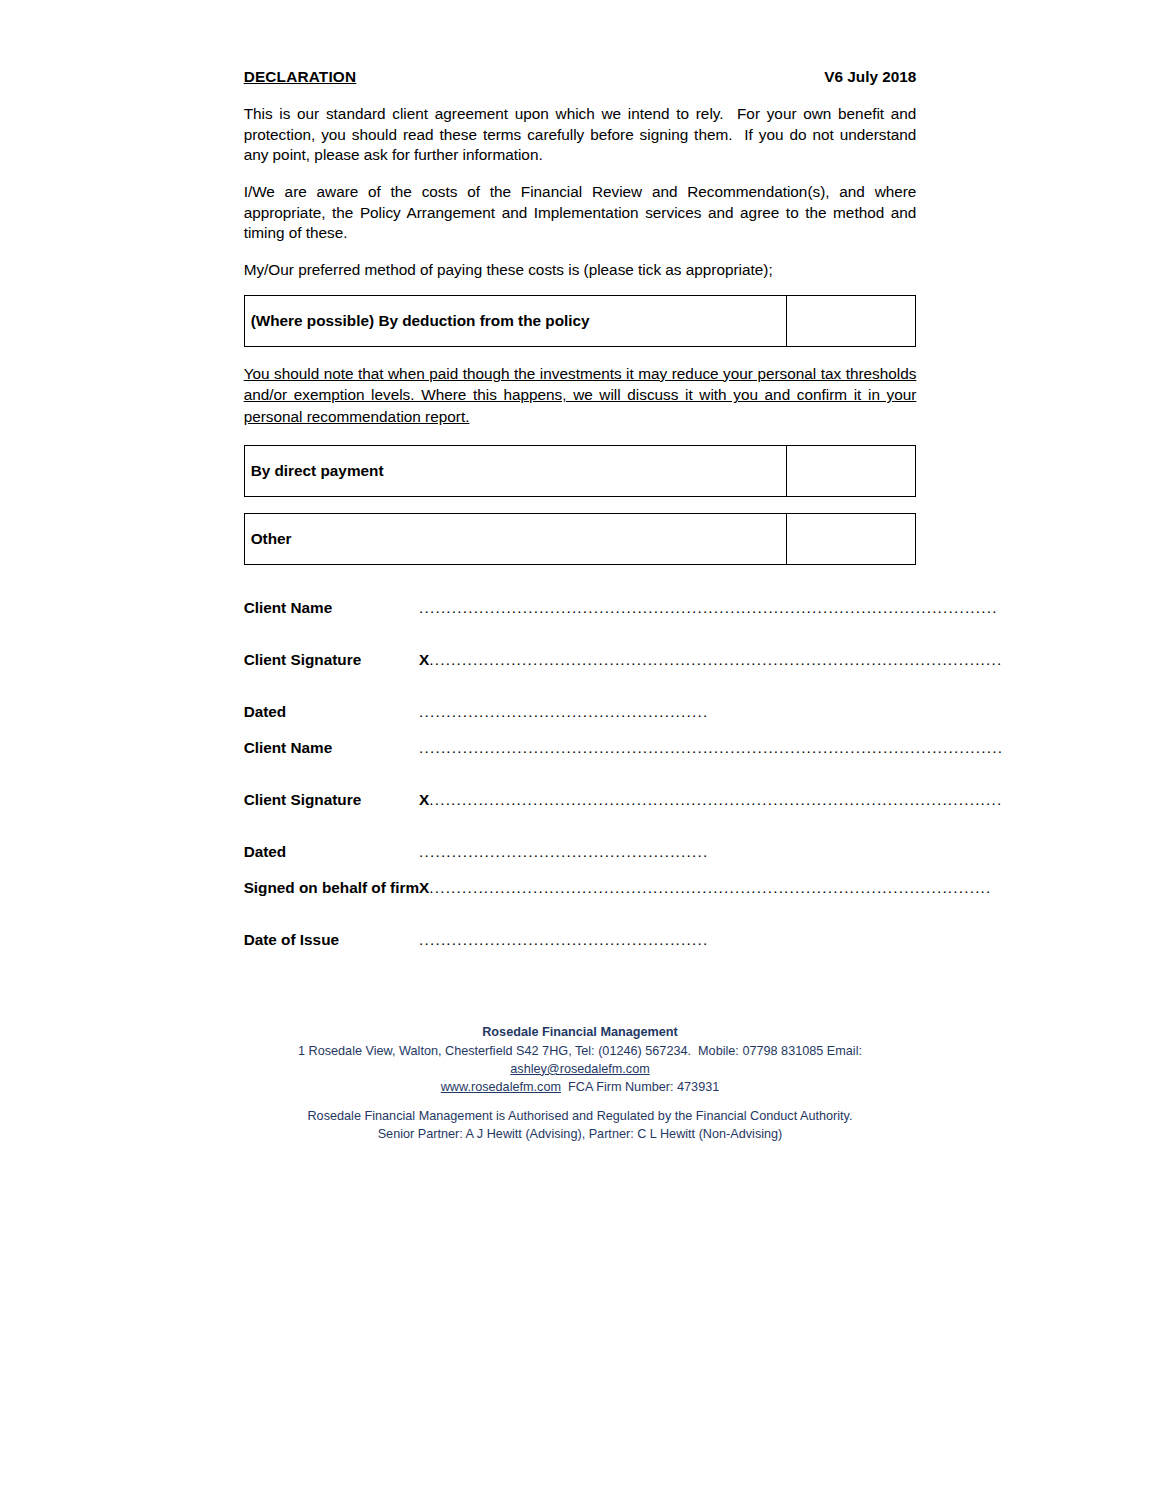DECLARATION V6 July 2018
This is our standard client agreement upon which we intend to rely. For your own benefit and protection, you should read these terms carefully before signing them. If you do not understand any point, please ask for further information.
I/We are aware of the costs of the Financial Review and Recommendation(s), and where appropriate, the Policy Arrangement and Implementation services and agree to the method and timing of these.
My/Our preferred method of paying these costs is (please tick as appropriate);
| (Where possible) By deduction from the policy | |
You should note that when paid though the investments it may reduce your personal tax thresholds and/or exemption levels. Where this happens, we will discuss it with you and confirm it in your personal recommendation report.
| By direct payment | |
| Other | |
| Client Name | | .......................................................................................................... |
| Client Signature | | X ......................................................................................................... |
| Dated | | ..................................................... |
| Client Name | | ........................................................................................................... |
| Client Signature | | X ......................................................................................................... |
| Dated | | ..................................................... |
| Signed on behalf of firm | | X ....................................................................................................... |
| Date of Issue | | ..................................................... |
Rosedale Financial Management
1 Rosedale View, Walton, Chesterfield S42 7HG, Tel: (01246) 567234. Mobile: 07798 831085 Email: ashley@rosedalefm.com
www.rosedalefm.com FCA Firm Number: 473931
Rosedale Financial Management is Authorised and Regulated by the Financial Conduct Authority.
Senior Partner: A J Hewitt (Advising), Partner: C L Hewitt (Non-Advising)